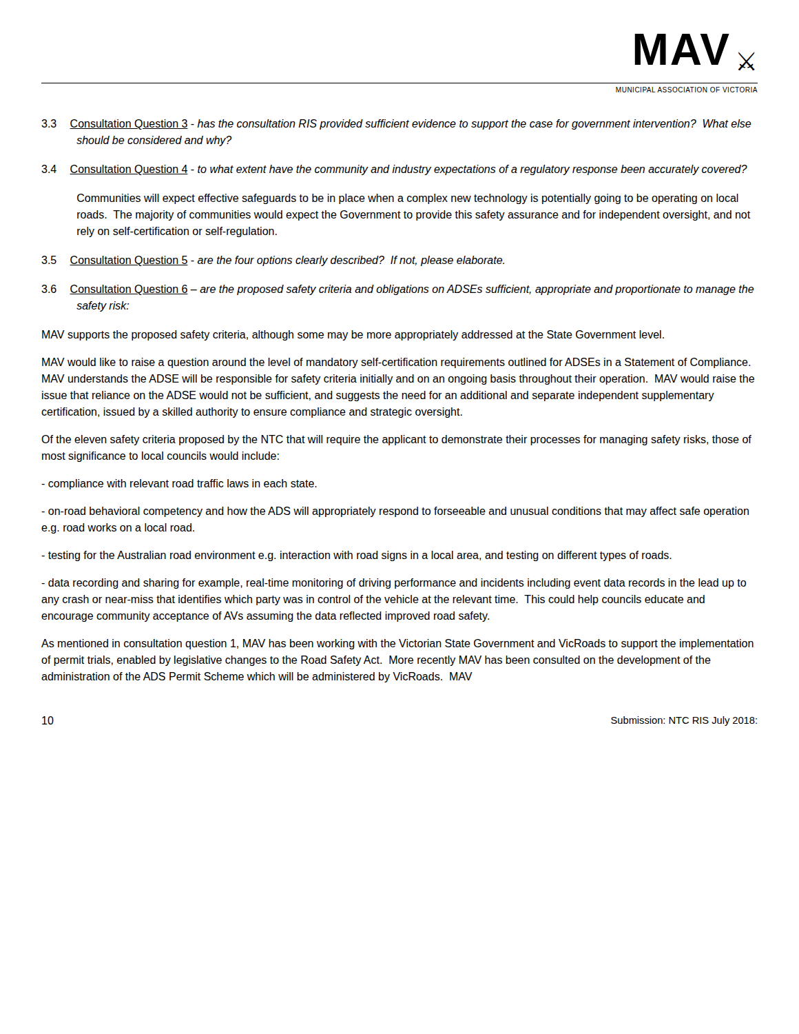MAV⚔ MUNICIPAL ASSOCIATION OF VICTORIA
3.3 Consultation Question 3 - has the consultation RIS provided sufficient evidence to support the case for government intervention? What else should be considered and why?
3.4 Consultation Question 4 - to what extent have the community and industry expectations of a regulatory response been accurately covered?
Communities will expect effective safeguards to be in place when a complex new technology is potentially going to be operating on local roads. The majority of communities would expect the Government to provide this safety assurance and for independent oversight, and not rely on self-certification or self-regulation.
3.5 Consultation Question 5 - are the four options clearly described? If not, please elaborate.
3.6 Consultation Question 6 – are the proposed safety criteria and obligations on ADSEs sufficient, appropriate and proportionate to manage the safety risk:
MAV supports the proposed safety criteria, although some may be more appropriately addressed at the State Government level.
MAV would like to raise a question around the level of mandatory self-certification requirements outlined for ADSEs in a Statement of Compliance. MAV understands the ADSE will be responsible for safety criteria initially and on an ongoing basis throughout their operation. MAV would raise the issue that reliance on the ADSE would not be sufficient, and suggests the need for an additional and separate independent supplementary certification, issued by a skilled authority to ensure compliance and strategic oversight.
Of the eleven safety criteria proposed by the NTC that will require the applicant to demonstrate their processes for managing safety risks, those of most significance to local councils would include:
- compliance with relevant road traffic laws in each state.
- on-road behavioral competency and how the ADS will appropriately respond to forseeable and unusual conditions that may affect safe operation e.g. road works on a local road.
- testing for the Australian road environment e.g. interaction with road signs in a local area, and testing on different types of roads.
- data recording and sharing for example, real-time monitoring of driving performance and incidents including event data records in the lead up to any crash or near-miss that identifies which party was in control of the vehicle at the relevant time. This could help councils educate and encourage community acceptance of AVs assuming the data reflected improved road safety.
As mentioned in consultation question 1, MAV has been working with the Victorian State Government and VicRoads to support the implementation of permit trials, enabled by legislative changes to the Road Safety Act. More recently MAV has been consulted on the development of the administration of the ADS Permit Scheme which will be administered by VicRoads. MAV
10 Submission: NTC RIS July 2018: